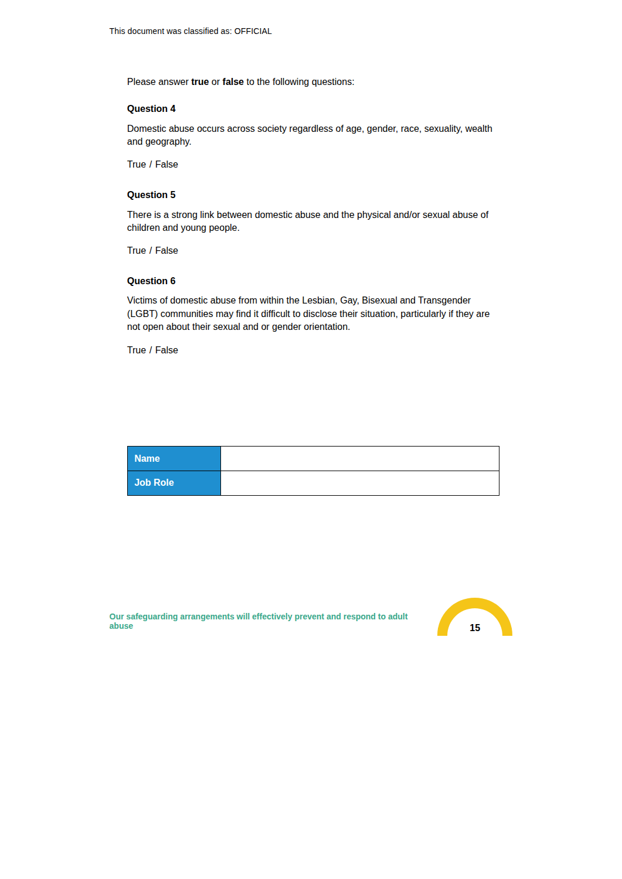This document was classified as: OFFICIAL
Please answer true or false to the following questions:
Question 4
Domestic abuse occurs across society regardless of age, gender, race, sexuality, wealth and geography.
True/False
Question 5
There is a strong link between domestic abuse and the physical and/or sexual abuse of children and young people.
True/False
Question 6
Victims of domestic abuse from within the Lesbian, Gay, Bisexual and Transgender (LGBT) communities may find it difficult to disclose their situation, particularly if they are not open about their sexual and or gender orientation.
True/False
| Name | |
| Job Role | |
Our safeguarding arrangements will effectively prevent and respond to adult abuse
15